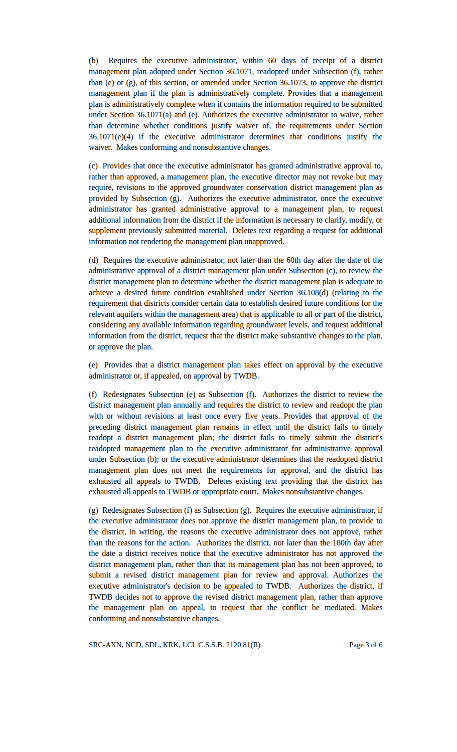(b) Requires the executive administrator, within 60 days of receipt of a district management plan adopted under Section 36.1071, readopted under Subsection (f), rather than (e) or (g), of this section, or amended under Section 36.1073, to approve the district management plan if the plan is administratively complete. Provides that a management plan is administratively complete when it contains the information required to be submitted under Section 36.1071(a) and (e). Authorizes the executive administrator to waive, rather than determine whether conditions justify waiver of, the requirements under Section 36.1071(e)(4) if the executive administrator determines that conditions justify the waiver. Makes conforming and nonsubstantive changes.
(c) Provides that once the executive administrator has granted administrative approval to, rather than approved, a management plan, the executive director may not revoke but may require, revisions to the approved groundwater conservation district management plan as provided by Subsection (g). Authorizes the executive administrator, once the executive administrator has granted administrative approval to a management plan, to request additional information from the district if the information is necessary to clarify, modify, or supplement previously submitted material. Deletes text regarding a request for additional information not rendering the management plan unapproved.
(d) Requires the executive administrator, not later than the 60th day after the date of the administrative approval of a district management plan under Subsection (c), to review the district management plan to determine whether the district management plan is adequate to achieve a desired future condition established under Section 36.108(d) (relating to the requirement that districts consider certain data to establish desired future conditions for the relevant aquifers within the management area) that is applicable to all or part of the district, considering any available information regarding groundwater levels, and request additional information from the district, request that the district make substantive changes to the plan, or approve the plan.
(e) Provides that a district management plan takes effect on approval by the executive administrator or, if appealed, on approval by TWDB.
(f) Redesignates Subsection (e) as Subsection (f). Authorizes the district to review the district management plan annually and requires the district to review and readopt the plan with or without revisions at least once every five years. Provides that approval of the preceding district management plan remains in effect until the district fails to timely readopt a district management plan; the district fails to timely submit the district's readopted management plan to the executive administrator for administrative approval under Subsection (b); or the executive administrator determines that the readopted district management plan does not meet the requirements for approval, and the district has exhausted all appeals to TWDB. Deletes existing text providing that the district has exhausted all appeals to TWDB or appropriate court. Makes nonsubstantive changes.
(g) Redesignates Subsection (f) as Subsection (g). Requires the executive administrator, if the executive administrator does not approve the district management plan, to provide to the district, in writing, the reasons the executive administrator does not approve, rather than the reasons for the action. Authorizes the district, not later than the 180th day after the date a district receives notice that the executive administrator has not approved the district management plan, rather than that its management plan has not been approved, to submit a revised district management plan for review and approval. Authorizes the executive administrator's decision to be appealed to TWDB. Authorizes the district, if TWDB decides not to approve the revised district management plan, rather than approve the management plan on appeal, to request that the conflict be mediated. Makes conforming and nonsubstantive changes.
SRC-AXN, NCD, SDL, KRK, LCL C.S.S.B. 2120 81(R) Page 3 of 6